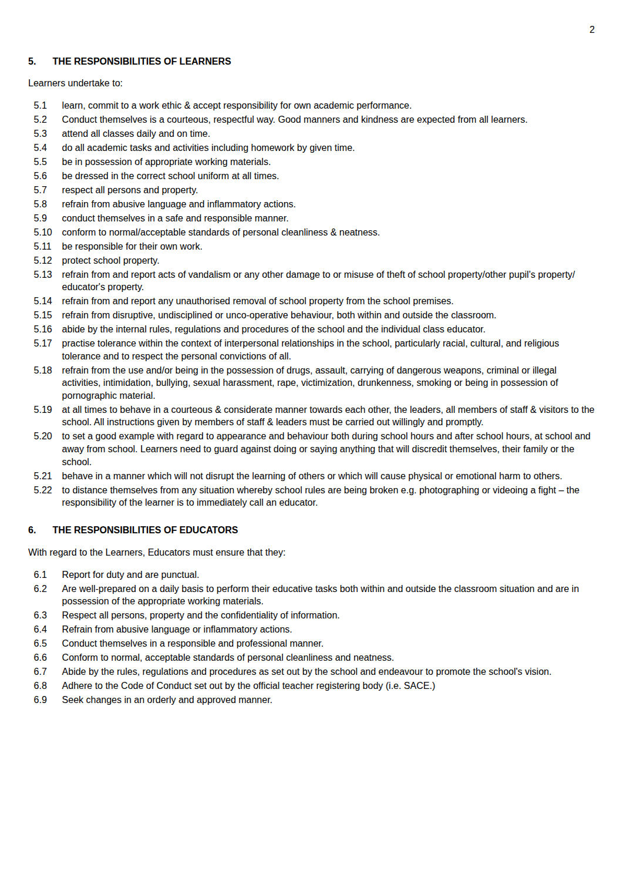2
5. THE RESPONSIBILITIES OF LEARNERS
Learners undertake to:
5.1 learn, commit to a work ethic & accept responsibility for own academic performance.
5.2 Conduct themselves is a courteous, respectful way. Good manners and kindness are expected from all learners.
5.3 attend all classes daily and on time.
5.4 do all academic tasks and activities including homework by given time.
5.5 be in possession of appropriate working materials.
5.6 be dressed in the correct school uniform at all times.
5.7 respect all persons and property.
5.8 refrain from abusive language and inflammatory actions.
5.9 conduct themselves in a safe and responsible manner.
5.10 conform to normal/acceptable standards of personal cleanliness & neatness.
5.11 be responsible for their own work.
5.12 protect school property.
5.13 refrain from and report acts of vandalism or any other damage to or misuse of theft of school property/other pupil's property/ educator's property.
5.14 refrain from and report any unauthorised removal of school property from the school premises.
5.15 refrain from disruptive, undisciplined or unco-operative behaviour, both within and outside the classroom.
5.16 abide by the internal rules, regulations and procedures of the school and the individual class educator.
5.17 practise tolerance within the context of interpersonal relationships in the school, particularly racial, cultural, and religious tolerance and to respect the personal convictions of all.
5.18 refrain from the use and/or being in the possession of drugs, assault, carrying of dangerous weapons, criminal or illegal activities, intimidation, bullying, sexual harassment, rape, victimization, drunkenness, smoking or being in possession of pornographic material.
5.19 at all times to behave in a courteous & considerate manner towards each other, the leaders, all members of staff & visitors to the school. All instructions given by members of staff & leaders must be carried out willingly and promptly.
5.20 to set a good example with regard to appearance and behaviour both during school hours and after school hours, at school and away from school. Learners need to guard against doing or saying anything that will discredit themselves, their family or the school.
5.21 behave in a manner which will not disrupt the learning of others or which will cause physical or emotional harm to others.
5.22 to distance themselves from any situation whereby school rules are being broken e.g. photographing or videoing a fight – the responsibility of the learner is to immediately call an educator.
6. THE RESPONSIBILITIES OF EDUCATORS
With regard to the Learners, Educators must ensure that they:
6.1 Report for duty and are punctual.
6.2 Are well-prepared on a daily basis to perform their educative tasks both within and outside the classroom situation and are in possession of the appropriate working materials.
6.3 Respect all persons, property and the confidentiality of information.
6.4 Refrain from abusive language or inflammatory actions.
6.5 Conduct themselves in a responsible and professional manner.
6.6 Conform to normal, acceptable standards of personal cleanliness and neatness.
6.7 Abide by the rules, regulations and procedures as set out by the school and endeavour to promote the school's vision.
6.8 Adhere to the Code of Conduct set out by the official teacher registering body (i.e. SACE.)
6.9 Seek changes in an orderly and approved manner.